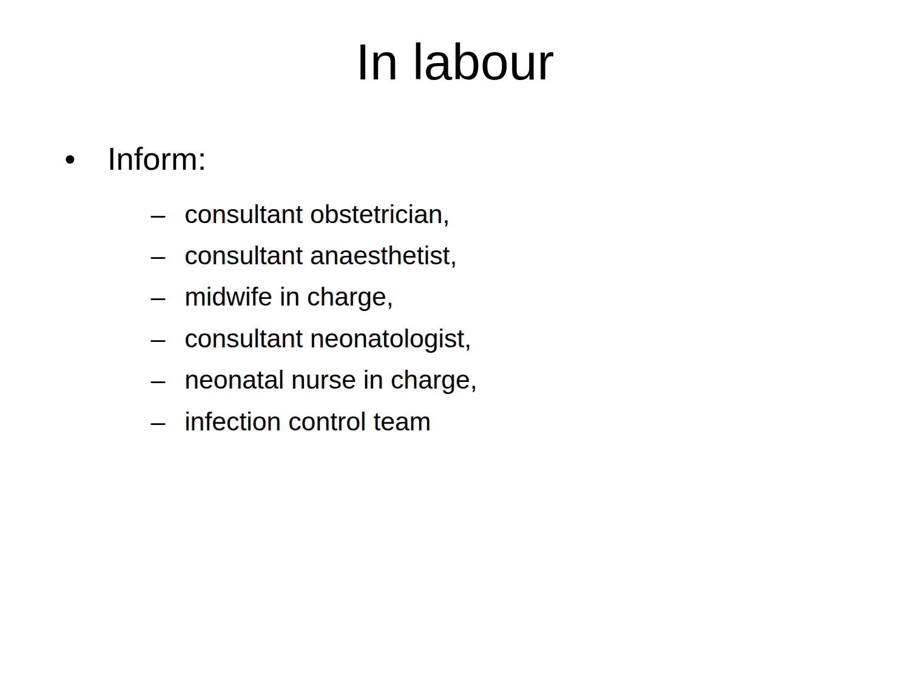In labour
Inform:
consultant obstetrician,
consultant anaesthetist,
midwife in charge,
consultant neonatologist,
neonatal nurse in charge,
infection control team